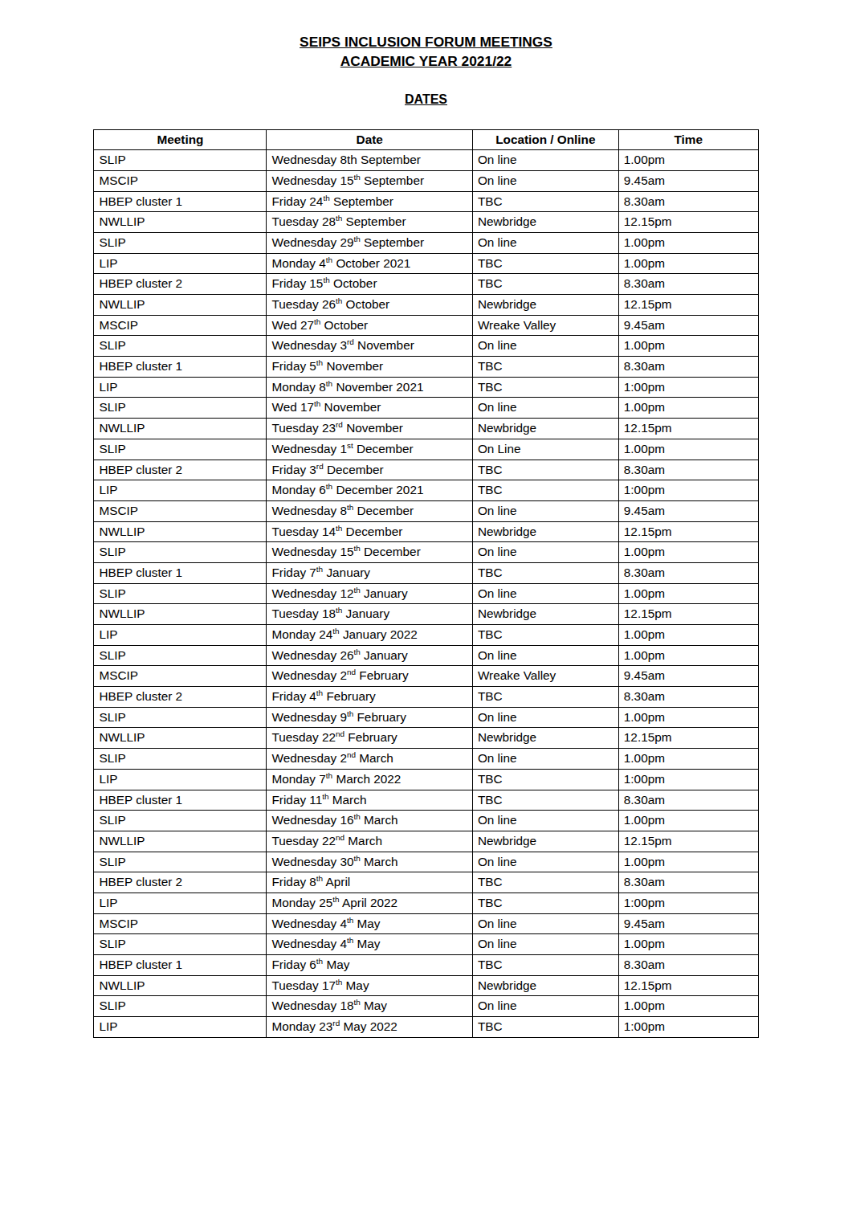SEIPS INCLUSION FORUM MEETINGS
ACADEMIC YEAR 2021/22
DATES
| Meeting | Date | Location / Online | Time |
| --- | --- | --- | --- |
| SLIP | Wednesday 8th September | On line | 1.00pm |
| MSCIP | Wednesday 15 th September | On line | 9.45am |
| HBEP cluster 1 | Friday 24 th September | TBC | 8.30am |
| NWLLIP | Tuesday 28 th September | Newbridge | 12.15pm |
| SLIP | Wednesday 29 th September | On line | 1.00pm |
| LIP | Monday 4 th October 2021 | TBC | 1.00pm |
| HBEP cluster 2 | Friday 15 th October | TBC | 8.30am |
| NWLLIP | Tuesday 26 th October | Newbridge | 12.15pm |
| MSCIP | Wed 27 th October | Wreake Valley | 9.45am |
| SLIP | Wednesday 3 rd November | On line | 1.00pm |
| HBEP cluster 1 | Friday 5 th November | TBC | 8.30am |
| LIP | Monday 8 th November 2021 | TBC | 1:00pm |
| SLIP | Wed 17 th November | On line | 1.00pm |
| NWLLIP | Tuesday 23 rd November | Newbridge | 12.15pm |
| SLIP | Wednesday 1 st December | On Line | 1.00pm |
| HBEP cluster 2 | Friday 3 rd December | TBC | 8.30am |
| LIP | Monday 6 th December 2021 | TBC | 1:00pm |
| MSCIP | Wednesday 8 th December | On line | 9.45am |
| NWLLIP | Tuesday 14 th December | Newbridge | 12.15pm |
| SLIP | Wednesday 15 th December | On line | 1.00pm |
| HBEP cluster 1 | Friday 7 th January | TBC | 8.30am |
| SLIP | Wednesday 12 th January | On line | 1.00pm |
| NWLLIP | Tuesday 18 th January | Newbridge | 12.15pm |
| LIP | Monday 24 th January 2022 | TBC | 1.00pm |
| SLIP | Wednesday 26 th January | On line | 1.00pm |
| MSCIP | Wednesday 2 nd February | Wreake Valley | 9.45am |
| HBEP cluster 2 | Friday 4 th February | TBC | 8.30am |
| SLIP | Wednesday 9 th February | On line | 1.00pm |
| NWLLIP | Tuesday 22 nd February | Newbridge | 12.15pm |
| SLIP | Wednesday 2 nd March | On line | 1.00pm |
| LIP | Monday 7 th March 2022 | TBC | 1:00pm |
| HBEP cluster 1 | Friday 11 th March | TBC | 8.30am |
| SLIP | Wednesday 16 th March | On line | 1.00pm |
| NWLLIP | Tuesday 22 nd March | Newbridge | 12.15pm |
| SLIP | Wednesday 30 th March | On line | 1.00pm |
| HBEP cluster 2 | Friday 8 th April | TBC | 8.30am |
| LIP | Monday 25 th April 2022 | TBC | 1:00pm |
| MSCIP | Wednesday 4 th May | On line | 9.45am |
| SLIP | Wednesday 4 th May | On line | 1.00pm |
| HBEP cluster 1 | Friday 6 th May | TBC | 8.30am |
| NWLLIP | Tuesday 17 th May | Newbridge | 12.15pm |
| SLIP | Wednesday 18 th May | On line | 1.00pm |
| LIP | Monday 23 rd May 2022 | TBC | 1:00pm |